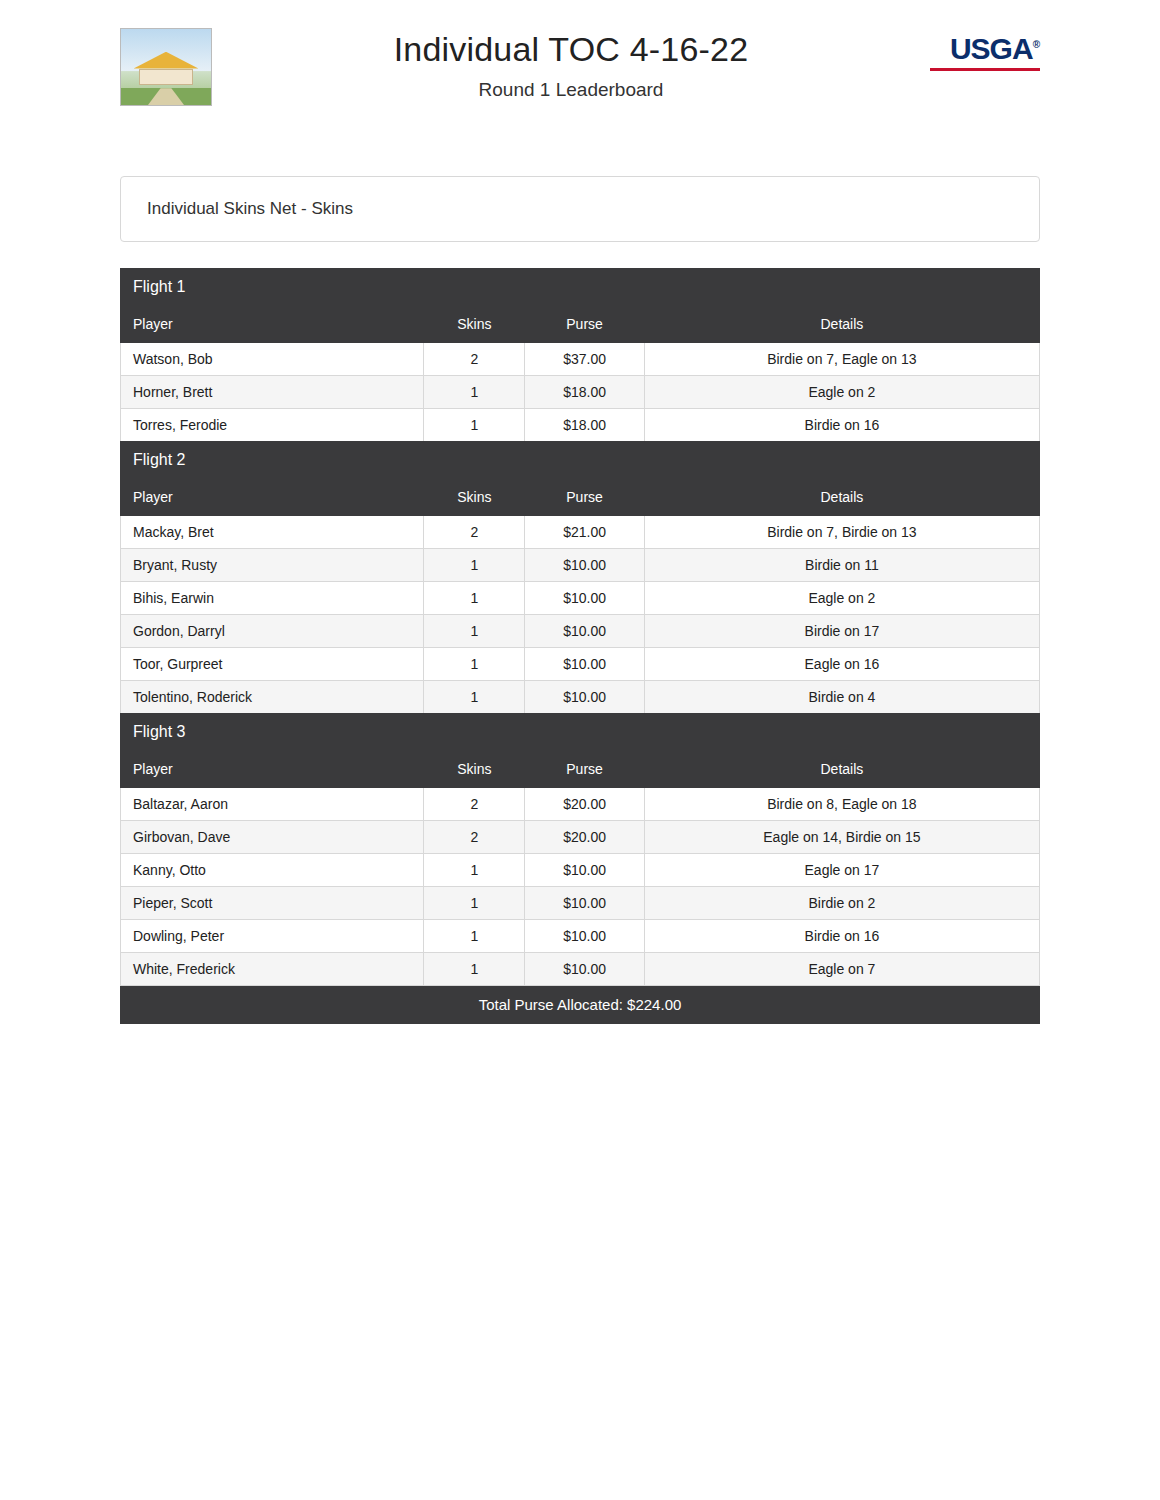Individual TOC 4-16-22
Round 1 Leaderboard
USGA®
Individual Skins Net - Skins
Flight 1
| Player | Skins | Purse | Details |
| --- | --- | --- | --- |
| Watson, Bob | 2 | $37.00 | Birdie on 7, Eagle on 13 |
| Horner, Brett | 1 | $18.00 | Eagle on 2 |
| Torres, Ferodie | 1 | $18.00 | Birdie on 16 |
Flight 2
| Player | Skins | Purse | Details |
| --- | --- | --- | --- |
| Mackay, Bret | 2 | $21.00 | Birdie on 7, Birdie on 13 |
| Bryant, Rusty | 1 | $10.00 | Birdie on 11 |
| Bihis, Earwin | 1 | $10.00 | Eagle on 2 |
| Gordon, Darryl | 1 | $10.00 | Birdie on 17 |
| Toor, Gurpreet | 1 | $10.00 | Eagle on 16 |
| Tolentino, Roderick | 1 | $10.00 | Birdie on 4 |
Flight 3
| Player | Skins | Purse | Details |
| --- | --- | --- | --- |
| Baltazar, Aaron | 2 | $20.00 | Birdie on 8, Eagle on 18 |
| Girbovan, Dave | 2 | $20.00 | Eagle on 14, Birdie on 15 |
| Kanny, Otto | 1 | $10.00 | Eagle on 17 |
| Pieper, Scott | 1 | $10.00 | Birdie on 2 |
| Dowling, Peter | 1 | $10.00 | Birdie on 16 |
| White, Frederick | 1 | $10.00 | Eagle on 7 |
Total Purse Allocated: $224.00